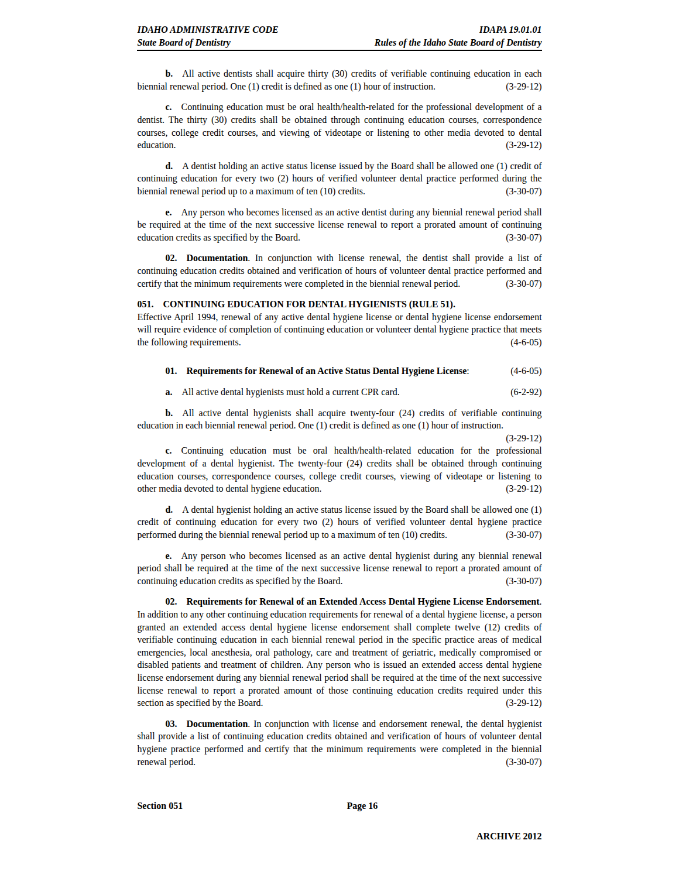IDAHO ADMINISTRATIVE CODE
IDAPA 19.01.01
State Board of Dentistry
Rules of the Idaho State Board of Dentistry
b. All active dentists shall acquire thirty (30) credits of verifiable continuing education in each biennial renewal period. One (1) credit is defined as one (1) hour of instruction.(3-29-12)
c. Continuing education must be oral health/health-related for the professional development of a dentist. The thirty (30) credits shall be obtained through continuing education courses, correspondence courses, college credit courses, and viewing of videotape or listening to other media devoted to dental education.(3-29-12)
d. A dentist holding an active status license issued by the Board shall be allowed one (1) credit of continuing education for every two (2) hours of verified volunteer dental practice performed during the biennial renewal period up to a maximum of ten (10) credits.(3-30-07)
e. Any person who becomes licensed as an active dentist during any biennial renewal period shall be required at the time of the next successive license renewal to report a prorated amount of continuing education credits as specified by the Board.(3-30-07)
02. Documentation. In conjunction with license renewal, the dentist shall provide a list of continuing education credits obtained and verification of hours of volunteer dental practice performed and certify that the minimum requirements were completed in the biennial renewal period.(3-30-07)
051. CONTINUING EDUCATION FOR DENTAL HYGIENISTS (RULE 51).
Effective April 1994, renewal of any active dental hygiene license or dental hygiene license endorsement will require evidence of completion of continuing education or volunteer dental hygiene practice that meets the following requirements.(4-6-05)
01. Requirements for Renewal of an Active Status Dental Hygiene License:(4-6-05)
a. All active dental hygienists must hold a current CPR card.(6-2-92)
b. All active dental hygienists shall acquire twenty-four (24) credits of verifiable continuing education in each biennial renewal period. One (1) credit is defined as one (1) hour of instruction.(3-29-12)
c. Continuing education must be oral health/health-related education for the professional development of a dental hygienist. The twenty-four (24) credits shall be obtained through continuing education courses, correspondence courses, college credit courses, viewing of videotape or listening to other media devoted to dental hygiene education.(3-29-12)
d. A dental hygienist holding an active status license issued by the Board shall be allowed one (1) credit of continuing education for every two (2) hours of verified volunteer dental hygiene practice performed during the biennial renewal period up to a maximum of ten (10) credits.(3-30-07)
e. Any person who becomes licensed as an active dental hygienist during any biennial renewal period shall be required at the time of the next successive license renewal to report a prorated amount of continuing education credits as specified by the Board.(3-30-07)
02. Requirements for Renewal of an Extended Access Dental Hygiene License Endorsement. In addition to any other continuing education requirements for renewal of a dental hygiene license, a person granted an extended access dental hygiene license endorsement shall complete twelve (12) credits of verifiable continuing education in each biennial renewal period in the specific practice areas of medical emergencies, local anesthesia, oral pathology, care and treatment of geriatric, medically compromised or disabled patients and treatment of children. Any person who is issued an extended access dental hygiene license endorsement during any biennial renewal period shall be required at the time of the next successive license renewal to report a prorated amount of those continuing education credits required under this section as specified by the Board.(3-29-12)
03. Documentation. In conjunction with license and endorsement renewal, the dental hygienist shall provide a list of continuing education credits obtained and verification of hours of volunteer dental hygiene practice performed and certify that the minimum requirements were completed in the biennial renewal period.(3-30-07)
Section 051
Page 16
ARCHIVE 2012